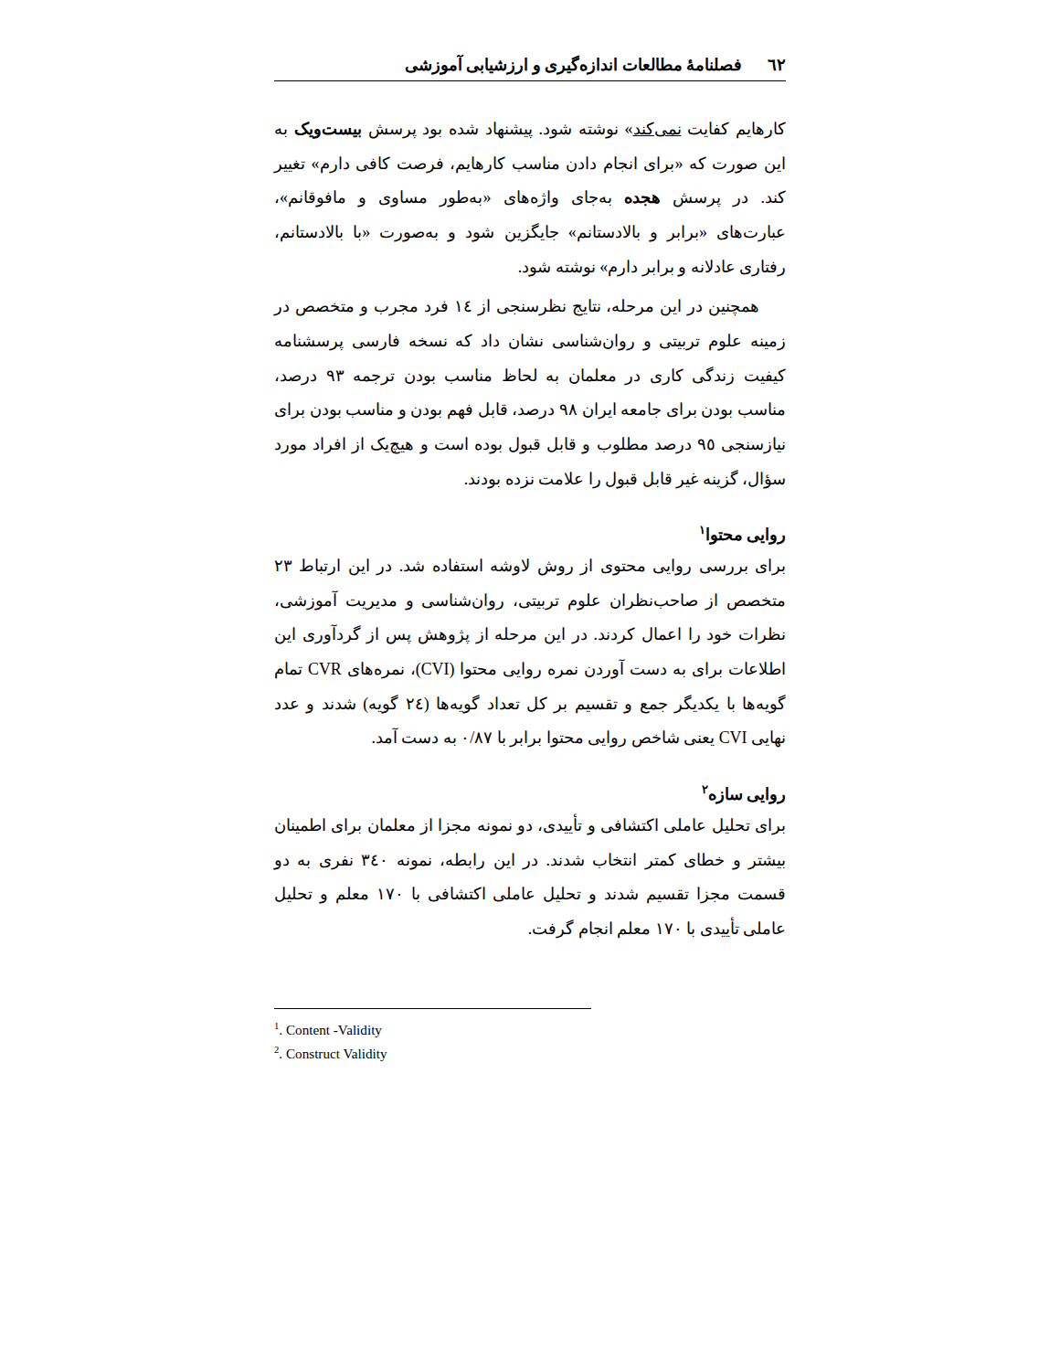٦٢ فصلنامهٔ مطالعات اندازه‌گیری و ارزشیابی آموزشی
کارهایم کفایت نمی‌کند» نوشته شود. پیشنهاد شده بود پرسش بیست‌ویک به این صورت که «برای انجام دادن مناسب کارهایم، فرصت کافی دارم» تغییر کند. در پرسش هجده به‌جای واژه‌های «به‌طور مساوی و مافوقانم»، عبارت‌های «برابر و بالادستانم» جایگزین شود و به‌صورت «با بالادستانم، رفتاری عادلانه و برابر دارم» نوشته شود.
همچنین در این مرحله، نتایج نظرسنجی از ١٤ فرد مجرب و متخصص در زمینه علوم تربیتی و روان‌شناسی نشان داد که نسخه فارسی پرسشنامه کیفیت زندگی کاری در معلمان به لحاظ مناسب بودن ترجمه ٩٣ درصد، مناسب بودن برای جامعه ایران ٩٨ درصد، قابل فهم بودن و مناسب بودن برای نیازسنجی ٩٥ درصد مطلوب و قابل قبول بوده است و هیچ‌یک از افراد مورد سؤال، گزینه غیر قابل قبول را علامت نزده بودند.
روایی محتوا١
برای بررسی روایی محتوی از روش لاوشه استفاده شد. در این ارتباط ٢٣ متخصص از صاحب‌نظران علوم تربیتی، روان‌شناسی و مدیریت آموزشی، نظرات خود را اعمال کردند. در این مرحله از پژوهش پس از گردآوری این اطلاعات برای به دست آوردن نمره روایی محتوا (CVI)، نمره‌های CVR تمام گویه‌ها با یکدیگر جمع و تقسیم بر کل تعداد گویه‌ها (٢٤ گویه) شدند و عدد نهایی CVI یعنی شاخص روایی محتوا برابر با ٠/٨٧ به دست آمد.
روایی سازه٢
برای تحلیل عاملی اکتشافی و تأییدی، دو نمونه مجزا از معلمان برای اطمینان بیشتر و خطای کمتر انتخاب شدند. در این رابطه، نمونه ٣٤٠ نفری به دو قسمت مجزا تقسیم شدند و تحلیل عاملی اکتشافی با ١٧٠ معلم و تحلیل عاملی تأییدی با ١٧٠ معلم انجام گرفت.
1. Content -Validity
2. Construct Validity